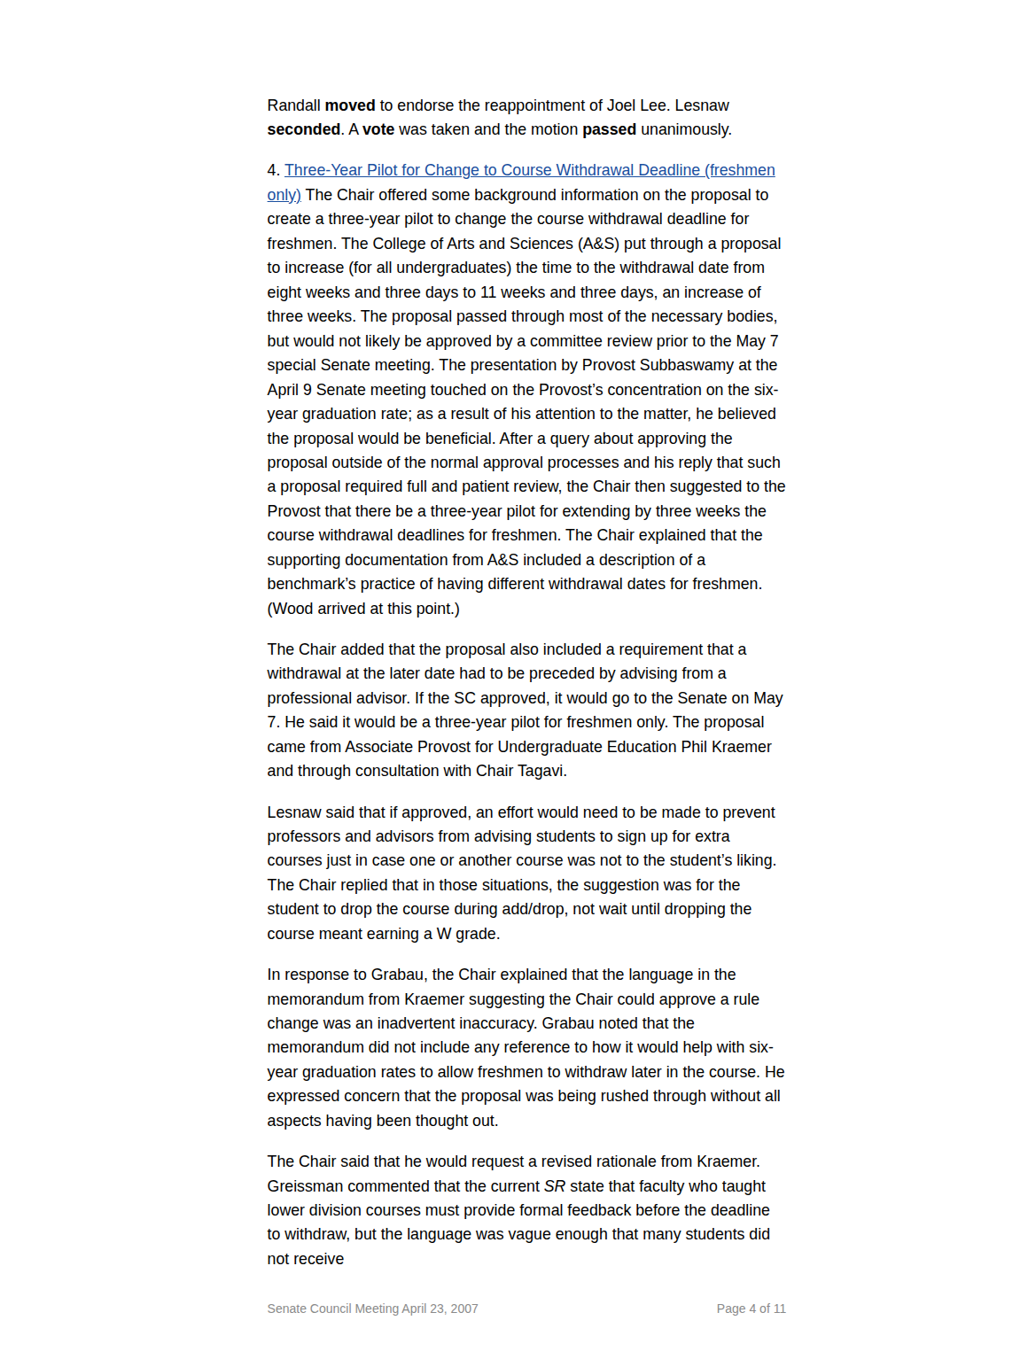Randall moved to endorse the reappointment of Joel Lee. Lesnaw seconded. A vote was taken and the motion passed unanimously.
4. Three-Year Pilot for Change to Course Withdrawal Deadline (freshmen only) The Chair offered some background information on the proposal to create a three-year pilot to change the course withdrawal deadline for freshmen. The College of Arts and Sciences (A&S) put through a proposal to increase (for all undergraduates) the time to the withdrawal date from eight weeks and three days to 11 weeks and three days, an increase of three weeks. The proposal passed through most of the necessary bodies, but would not likely be approved by a committee review prior to the May 7 special Senate meeting. The presentation by Provost Subbaswamy at the April 9 Senate meeting touched on the Provost’s concentration on the six-year graduation rate; as a result of his attention to the matter, he believed the proposal would be beneficial. After a query about approving the proposal outside of the normal approval processes and his reply that such a proposal required full and patient review, the Chair then suggested to the Provost that there be a three-year pilot for extending by three weeks the course withdrawal deadlines for freshmen. The Chair explained that the supporting documentation from A&S included a description of a benchmark’s practice of having different withdrawal dates for freshmen. (Wood arrived at this point.)
The Chair added that the proposal also included a requirement that a withdrawal at the later date had to be preceded by advising from a professional advisor. If the SC approved, it would go to the Senate on May 7. He said it would be a three-year pilot for freshmen only. The proposal came from Associate Provost for Undergraduate Education Phil Kraemer and through consultation with Chair Tagavi.
Lesnaw said that if approved, an effort would need to be made to prevent professors and advisors from advising students to sign up for extra courses just in case one or another course was not to the student’s liking. The Chair replied that in those situations, the suggestion was for the student to drop the course during add/drop, not wait until dropping the course meant earning a W grade.
In response to Grabau, the Chair explained that the language in the memorandum from Kraemer suggesting the Chair could approve a rule change was an inadvertent inaccuracy. Grabau noted that the memorandum did not include any reference to how it would help with six-year graduation rates to allow freshmen to withdraw later in the course. He expressed concern that the proposal was being rushed through without all aspects having been thought out.
The Chair said that he would request a revised rationale from Kraemer. Greissman commented that the current SR state that faculty who taught lower division courses must provide formal feedback before the deadline to withdraw, but the language was vague enough that many students did not receive
Senate Council Meeting April 23, 2007
Page 4 of 11